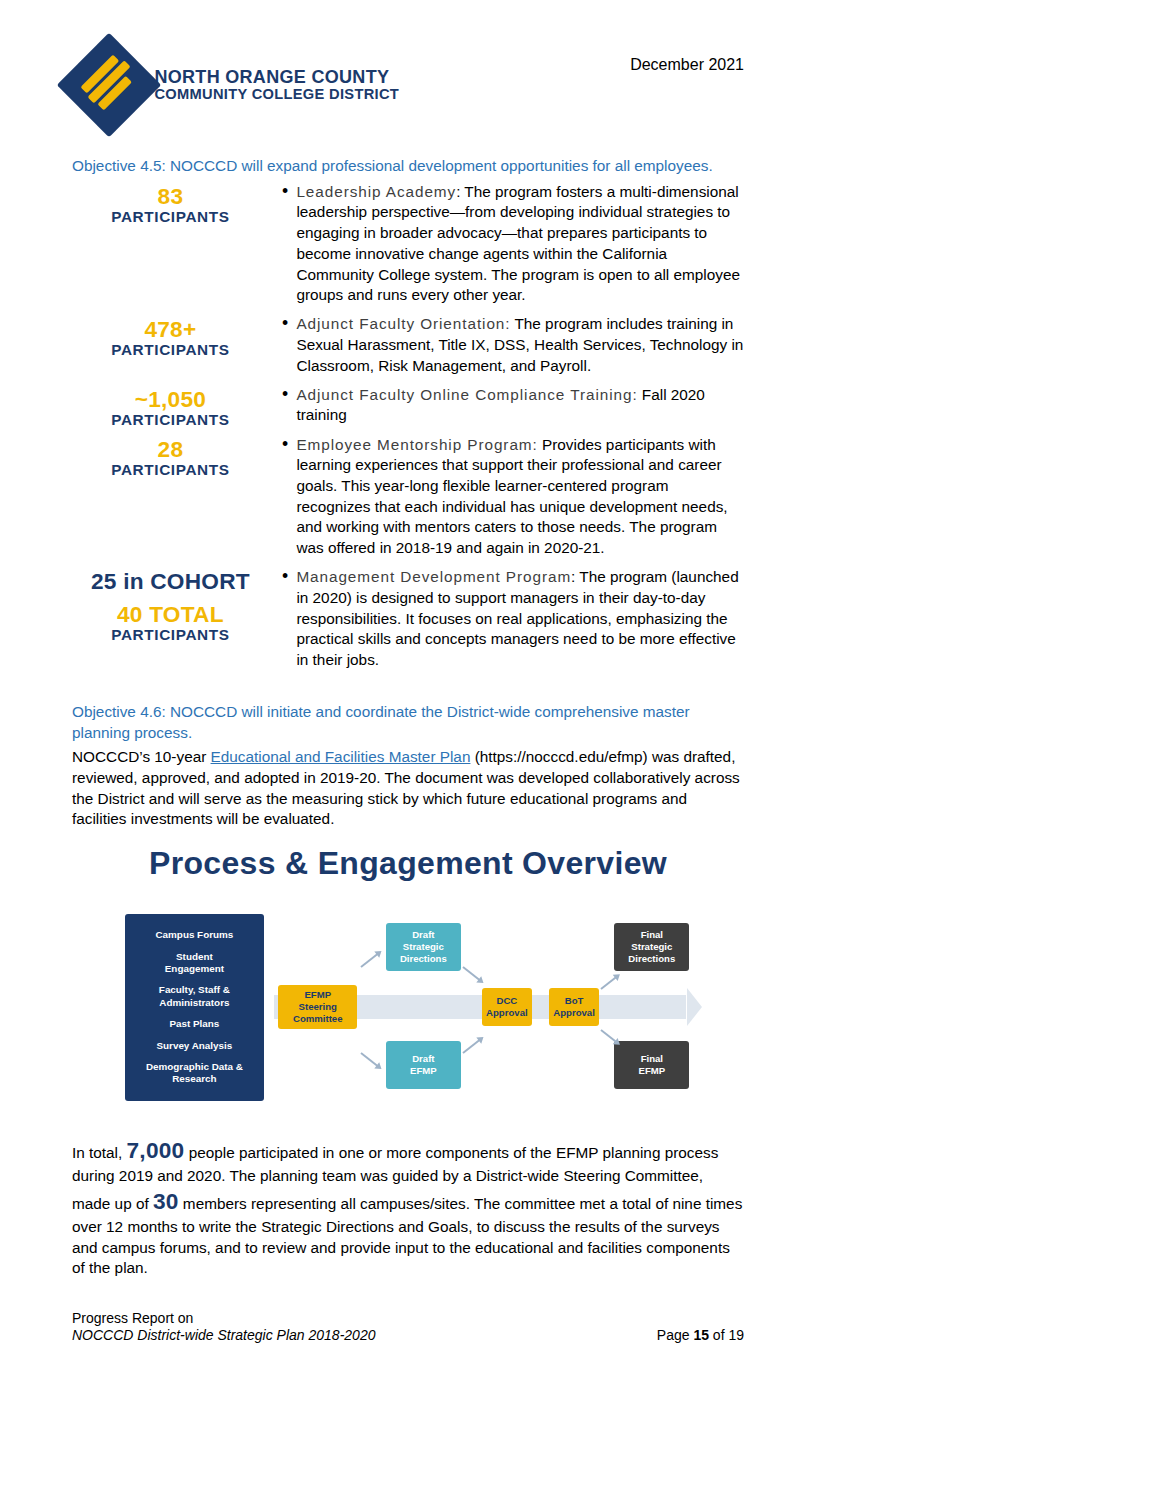NORTH ORANGE COUNTY
COMMUNITY COLLEGE DISTRICT
December 2021
Objective 4.5: NOCCCD will expand professional development opportunities for all employees.
83 PARTICIPANTS
Leadership Academy: The program fosters a multi-dimensional leadership perspective—from developing individual strategies to engaging in broader advocacy—that prepares participants to become innovative change agents within the California Community College system. The program is open to all employee groups and runs every other year.
478+ PARTICIPANTS
Adjunct Faculty Orientation: The program includes training in Sexual Harassment, Title IX, DSS, Health Services, Technology in Classroom, Risk Management, and Payroll.
~1,050 PARTICIPANTS
Adjunct Faculty Online Compliance Training: Fall 2020 training
28 PARTICIPANTS
Employee Mentorship Program: Provides participants with learning experiences that support their professional and career goals. This year-long flexible learner-centered program recognizes that each individual has unique development needs, and working with mentors caters to those needs. The program was offered in 2018-19 and again in 2020-21.
25 in COHORT 40 TOTAL PARTICIPANTS
Management Development Program: The program (launched in 2020) is designed to support managers in their day-to-day responsibilities. It focuses on real applications, emphasizing the practical skills and concepts managers need to be more effective in their jobs.
Objective 4.6: NOCCCD will initiate and coordinate the District-wide comprehensive master planning process.
NOCCCD’s 10-year Educational and Facilities Master Plan (https://nocccd.edu/efmp) was drafted, reviewed, approved, and adopted in 2019-20. The document was developed collaboratively across the District and will serve as the measuring stick by which future educational programs and facilities investments will be evaluated.
Process & Engagement Overview
Campus Forums
Student
Engagement
Faculty, Staff &
Administrators
Past Plans
Survey Analysis
Demographic Data &
Research
EFMP
Steering
Committee
Draft
Strategic
Directions
Draft
EFMP
DCC
Approval
BoT
Approval
Final
Strategic
Directions
Final
EFMP
In total, 7,000 people participated in one or more components of the EFMP planning process during 2019 and 2020. The planning team was guided by a District-wide Steering Committee, made up of 30 members representing all campuses/sites. The committee met a total of nine times over 12 months to write the Strategic Directions and Goals, to discuss the results of the surveys and campus forums, and to review and provide input to the educational and facilities components of the plan.
Progress Report on
NOCCCD District-wide Strategic Plan 2018-2020
Page 15 of 19